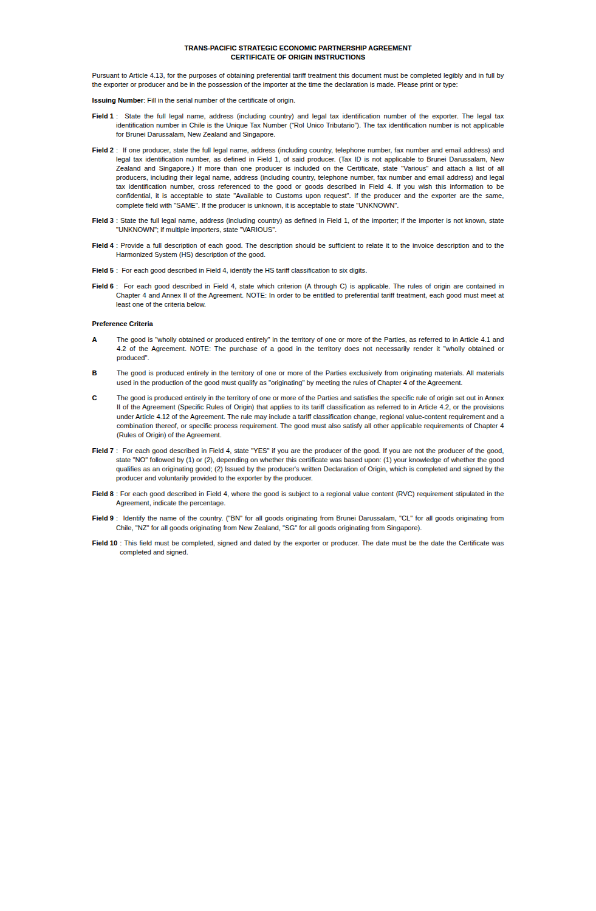Trans-Pacific Strategic Economic Partnership Agreement
Certificate of Origin Instructions
Pursuant to Article 4.13, for the purposes of obtaining preferential tariff treatment this document must be completed legibly and in full by the exporter or producer and be in the possession of the importer at the time the declaration is made. Please print or type:
Issuing Number: Fill in the serial number of the certificate of origin.
Field 1
: State the full legal name, address (including country) and legal tax identification number of the exporter. The legal tax identification number in Chile is the Unique Tax Number (“Rol Unico Tributario”). The tax identification number is not applicable for Brunei Darussalam, New Zealand and Singapore.
Field 2
: If one producer, state the full legal name, address (including country, telephone number, fax number and email address) and legal tax identification number, as defined in Field 1, of said producer. (Tax ID is not applicable to Brunei Darussalam, New Zealand and Singapore.) If more than one producer is included on the Certificate, state "Various" and attach a list of all producers, including their legal name, address (including country, telephone number, fax number and email address) and legal tax identification number, cross referenced to the good or goods described in Field 4. If you wish this information to be confidential, it is acceptable to state "Available to Customs upon request". If the producer and the exporter are the same, complete field with "SAME". If the producer is unknown, it is acceptable to state "UNKNOWN".
Field 3
: State the full legal name, address (including country) as defined in Field 1, of the importer; if the importer is not known, state "UNKNOWN"; if multiple importers, state "VARIOUS".
Field 4
: Provide a full description of each good. The description should be sufficient to relate it to the invoice description and to the Harmonized System (HS) description of the good.
Field 5
: For each good described in Field 4, identify the HS tariff classification to six digits.
Field 6
: For each good described in Field 4, state which criterion (A through C) is applicable. The rules of origin are contained in Chapter 4 and Annex II of the Agreement. NOTE: In order to be entitled to preferential tariff treatment, each good must meet at least one of the criteria below.
Preference Criteria
A
The good is "wholly obtained or produced entirely" in the territory of one or more of the Parties, as referred to in Article 4.1 and 4.2 of the Agreement. NOTE: The purchase of a good in the territory does not necessarily render it "wholly obtained or produced".
B
The good is produced entirely in the territory of one or more of the Parties exclusively from originating materials. All materials used in the production of the good must qualify as "originating" by meeting the rules of Chapter 4 of the Agreement.
C
The good is produced entirely in the territory of one or more of the Parties and satisfies the specific rule of origin set out in Annex II of the Agreement (Specific Rules of Origin) that applies to its tariff classification as referred to in Article 4.2, or the provisions under Article 4.12 of the Agreement. The rule may include a tariff classification change, regional value-content requirement and a combination thereof, or specific process requirement. The good must also satisfy all other applicable requirements of Chapter 4 (Rules of Origin) of the Agreement.
Field 7
: For each good described in Field 4, state "YES" if you are the producer of the good. If you are not the producer of the good, state "NO" followed by (1) or (2), depending on whether this certificate was based upon: (1) your knowledge of whether the good qualifies as an originating good; (2) Issued by the producer's written Declaration of Origin, which is completed and signed by the producer and voluntarily provided to the exporter by the producer.
Field 8
: For each good described in Field 4, where the good is subject to a regional value content (RVC) requirement stipulated in the Agreement, indicate the percentage.
Field 9
: Identify the name of the country. ("BN" for all goods originating from Brunei Darussalam, "CL" for all goods originating from Chile, "NZ" for all goods originating from New Zealand, "SG" for all goods originating from Singapore).
Field 10
: This field must be completed, signed and dated by the exporter or producer. The date must be the date the Certificate was completed and signed.